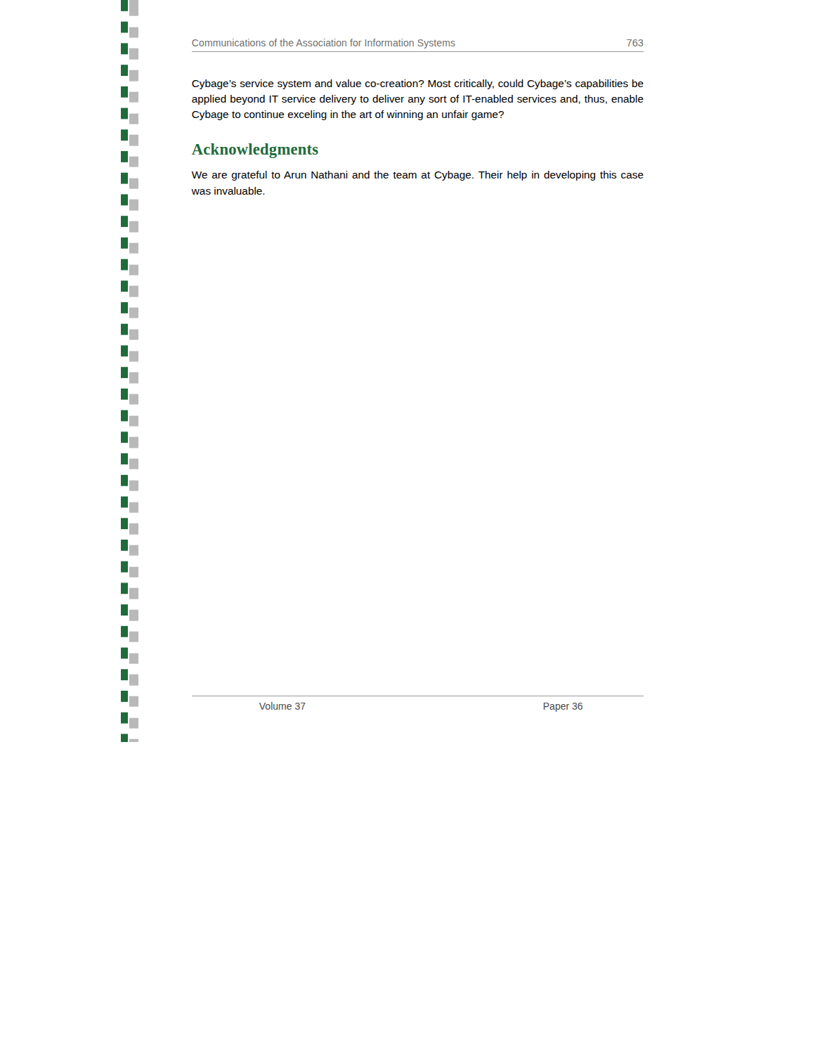Communications of the Association for Information Systems 763
Cybage’s service system and value co-creation? Most critically, could Cybage’s capabilities be applied beyond IT service delivery to deliver any sort of IT-enabled services and, thus, enable Cybage to continue exceling in the art of winning an unfair game?
Acknowledgments
We are grateful to Arun Nathani and the team at Cybage. Their help in developing this case was invaluable.
Volume 37 Paper 36